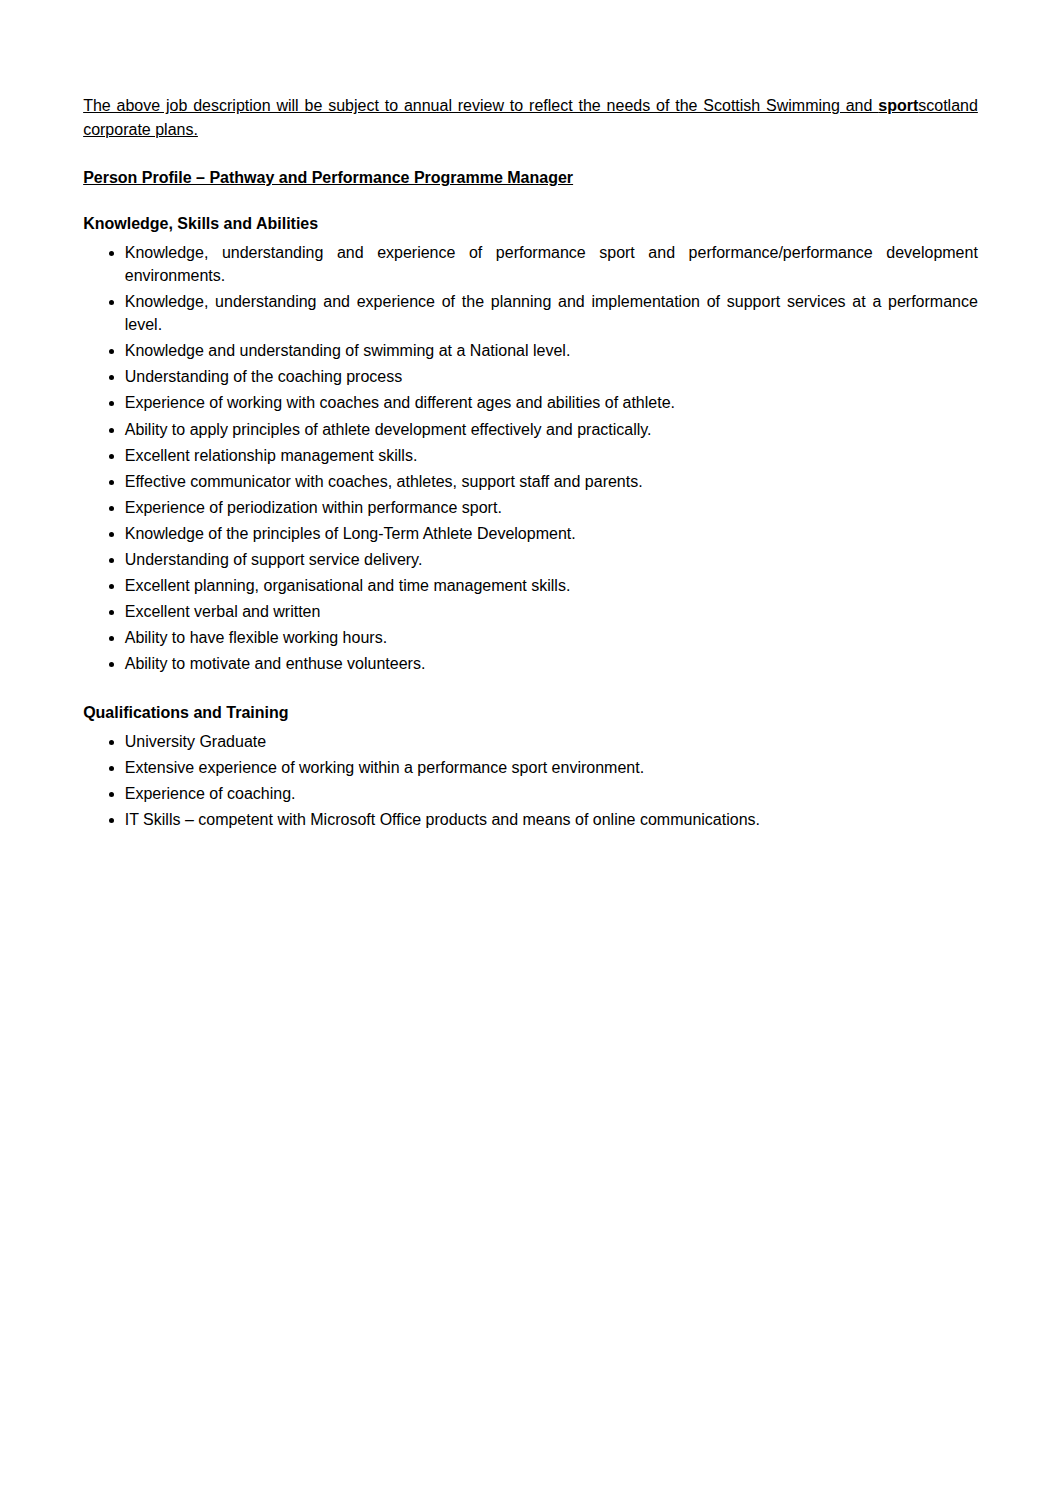The above job description will be subject to annual review to reflect the needs of the Scottish Swimming and sportscotland corporate plans.
Person Profile – Pathway and Performance Programme Manager
Knowledge, Skills and Abilities
Knowledge, understanding and experience of performance sport and performance/performance development environments.
Knowledge, understanding and experience of the planning and implementation of support services at a performance level.
Knowledge and understanding of swimming at a National level.
Understanding of the coaching process
Experience of working with coaches and different ages and abilities of athlete.
Ability to apply principles of athlete development effectively and practically.
Excellent relationship management skills.
Effective communicator with coaches, athletes, support staff and parents.
Experience of periodization within performance sport.
Knowledge of the principles of Long-Term Athlete Development.
Understanding of support service delivery.
Excellent planning, organisational and time management skills.
Excellent verbal and written
Ability to have flexible working hours.
Ability to motivate and enthuse volunteers.
Qualifications and Training
University Graduate
Extensive experience of working within a performance sport environment.
Experience of coaching.
IT Skills – competent with Microsoft Office products and means of online communications.